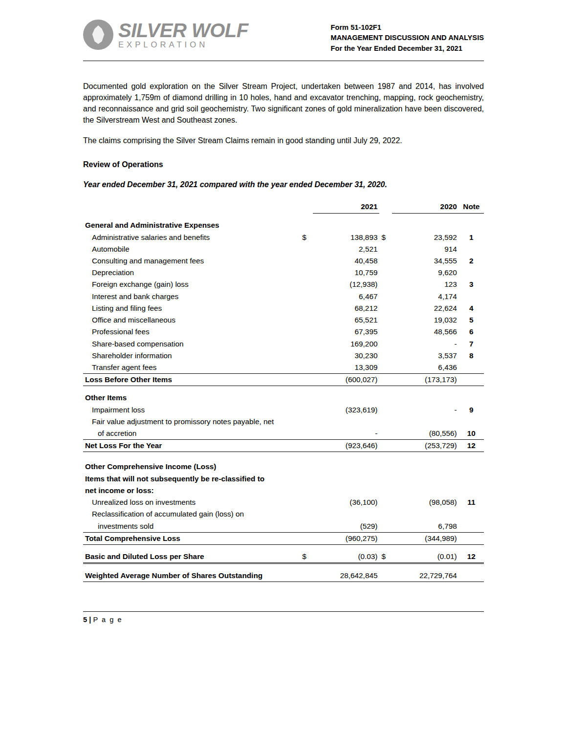SILVER WOLF
EXPLORATION
Form 51-102F1
MANAGEMENT DISCUSSION AND ANALYSIS
For the Year Ended December 31, 2021
Documented gold exploration on the Silver Stream Project, undertaken between 1987 and 2014, has involved approximately 1,759m of diamond drilling in 10 holes, hand and excavator trenching, mapping, rock geochemistry, and reconnaissance and grid soil geochemistry. Two significant zones of gold mineralization have been discovered, the Silverstream West and Southeast zones.
The claims comprising the Silver Stream Claims remain in good standing until July 29, 2022.
Review of Operations
Year ended December 31, 2021 compared with the year ended December 31, 2020.
| | | 2021 | | 2020 | Note |
| --- | --- | --- | --- | --- | --- |
| General and Administrative Expenses | | | | | |
| Administrative salaries and benefits | $ | 138,893 | $ | 23,592 | 1 |
| Automobile | | 2,521 | | 914 | |
| Consulting and management fees | | 40,458 | | 34,555 | 2 |
| Depreciation | | 10,759 | | 9,620 | |
| Foreign exchange (gain) loss | | (12,938) | | 123 | 3 |
| Interest and bank charges | | 6,467 | | 4,174 | |
| Listing and filing fees | | 68,212 | | 22,624 | 4 |
| Office and miscellaneous | | 65,521 | | 19,032 | 5 |
| Professional fees | | 67,395 | | 48,566 | 6 |
| Share-based compensation | | 169,200 | | - | 7 |
| Shareholder information | | 30,230 | | 3,537 | 8 |
| Transfer agent fees | | 13,309 | | 6,436 | |
| Loss Before Other Items | | (600,027) | | (173,173) | |
| Other Items | | | | | |
| Impairment loss | | (323,619) | | - | 9 |
| Fair value adjustment to promissory notes payable, net | | | | | |
| of accretion | | - | | (80,556) | 10 |
| Net Loss For the Year | | (923,646) | | (253,729) | 12 |
| Other Comprehensive Income (Loss) | | | | | |
| Items that will not subsequently be re-classified to | | | | | |
| net income or loss: | | | | | |
| Unrealized loss on investments | | (36,100) | | (98,058) | 11 |
| Reclassification of accumulated gain (loss) on | | | | | |
| investments sold | | (529) | | 6,798 | |
| Total Comprehensive Loss | | (960,275) | | (344,989) | |
| Basic and Diluted Loss per Share | $ | (0.03) | $ | (0.01) | 12 |
| Weighted Average Number of Shares Outstanding | | 28,642,845 | | 22,729,764 | |
5 | P a g e